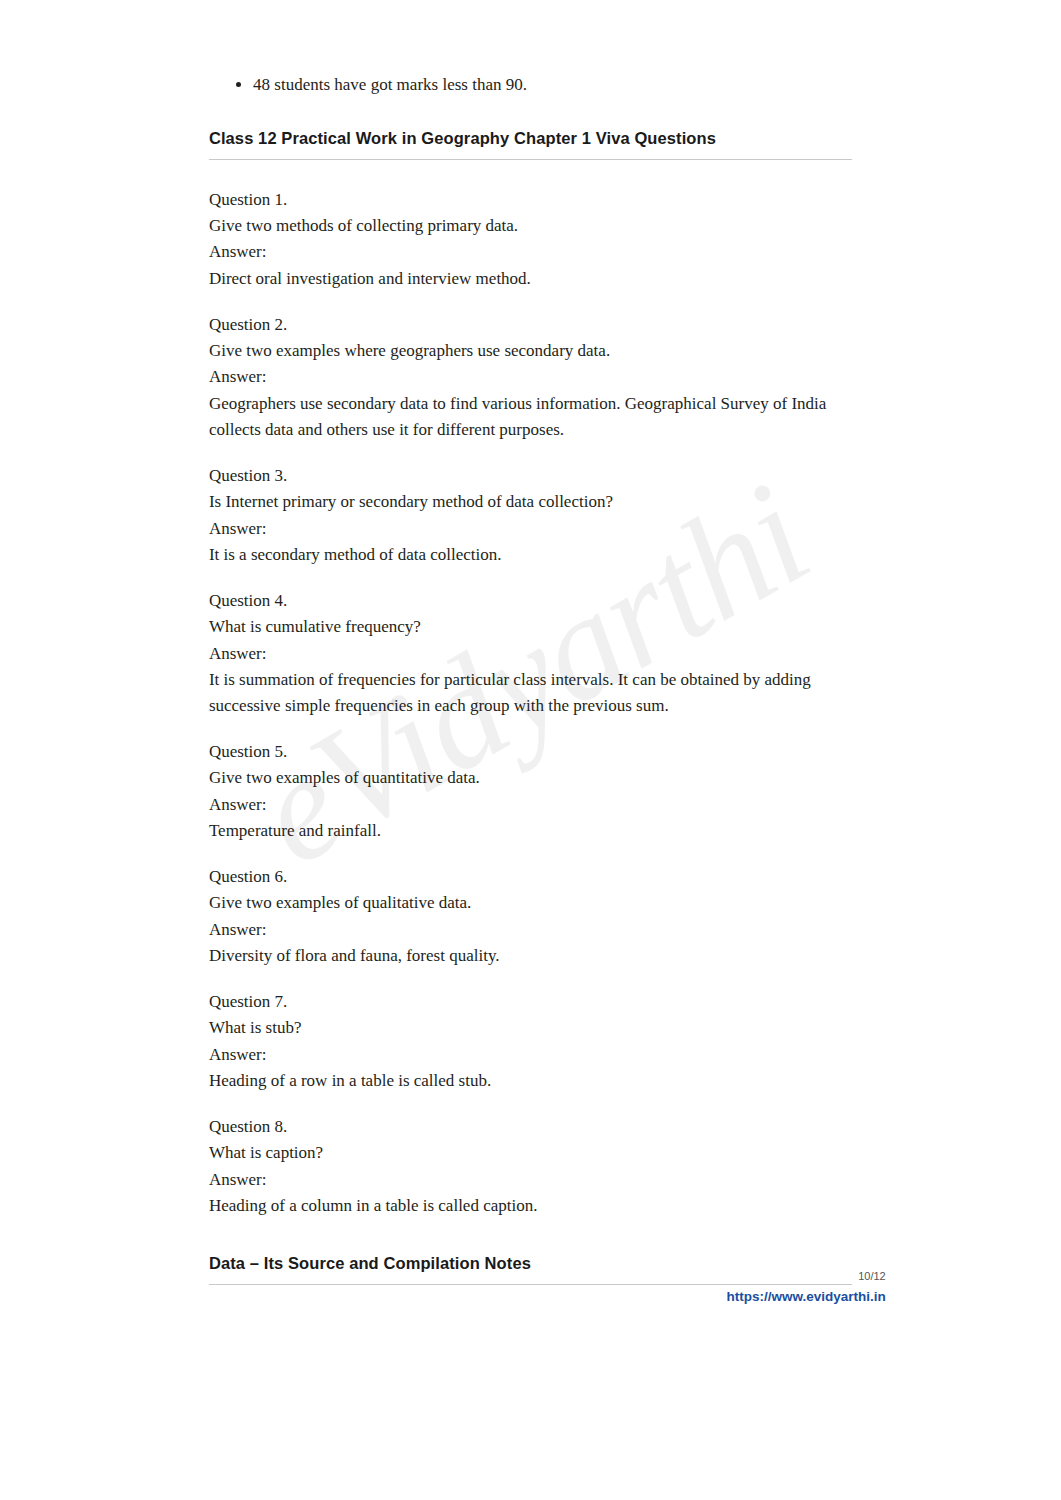eVidyarthi
48 students have got marks less than 90.
Class 12 Practical Work in Geography Chapter 1 Viva Questions
Question 1.
Give two methods of collecting primary data.
Answer:
Direct oral investigation and interview method.
Question 2.
Give two examples where geographers use secondary data.
Answer:
Geographers use secondary data to find various information. Geographical Survey of India collects data and others use it for different purposes.
Question 3.
Is Internet primary or secondary method of data collection?
Answer:
It is a secondary method of data collection.
Question 4.
What is cumulative frequency?
Answer:
It is summation of frequencies for particular class intervals. It can be obtained by adding successive simple frequencies in each group with the previous sum.
Question 5.
Give two examples of quantitative data.
Answer:
Temperature and rainfall.
Question 6.
Give two examples of qualitative data.
Answer:
Diversity of flora and fauna, forest quality.
Question 7.
What is stub?
Answer:
Heading of a row in a table is called stub.
Question 8.
What is caption?
Answer:
Heading of a column in a table is called caption.
Data – Its Source and Compilation Notes
10/12
https://www.evidyarthi.in